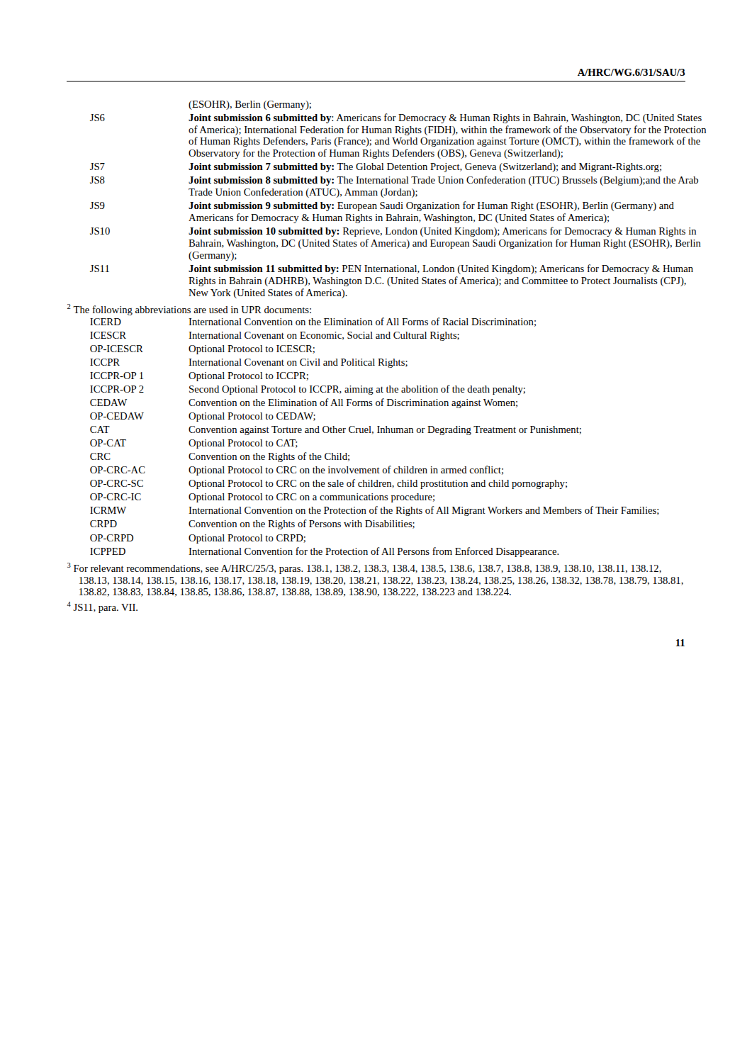A/HRC/WG.6/31/SAU/3
| | (ESOHR), Berlin (Germany); |
| JS6 | Joint submission 6 submitted by : Americans for Democracy & Human Rights in Bahrain, Washington, DC (United States of America); International Federation for Human Rights (FIDH), within the framework of the Observatory for the Protection of Human Rights Defenders, Paris (France); and World Organization against Torture (OMCT), within the framework of the Observatory for the Protection of Human Rights Defenders (OBS), Geneva (Switzerland); |
| JS7 | Joint submission 7 submitted by: The Global Detention Project, Geneva (Switzerland); and Migrant-Rights.org; |
| JS8 | Joint submission 8 submitted by: The International Trade Union Confederation (ITUC) Brussels (Belgium);and the Arab Trade Union Confederation (ATUC), Amman (Jordan); |
| JS9 | Joint submission 9 submitted by: European Saudi Organization for Human Right (ESOHR), Berlin (Germany) and Americans for Democracy & Human Rights in Bahrain, Washington, DC (United States of America); |
| JS10 | Joint submission 10 submitted by: Reprieve, London (United Kingdom); Americans for Democracy & Human Rights in Bahrain, Washington, DC (United States of America) and European Saudi Organization for Human Right (ESOHR), Berlin (Germany); |
| JS11 | Joint submission 11 submitted by: PEN International, London (United Kingdom); Americans for Democracy & Human Rights in Bahrain (ADHRB), Washington D.C. (United States of America); and Committee to Protect Journalists (CPJ), New York (United States of America). |
2 The following abbreviations are used in UPR documents:
| ICERD | International Convention on the Elimination of All Forms of Racial Discrimination; |
| ICESCR | International Covenant on Economic, Social and Cultural Rights; |
| OP-ICESCR | Optional Protocol to ICESCR; |
| ICCPR | International Covenant on Civil and Political Rights; |
| ICCPR-OP 1 | Optional Protocol to ICCPR; |
| ICCPR-OP 2 | Second Optional Protocol to ICCPR, aiming at the abolition of the death penalty; |
| CEDAW | Convention on the Elimination of All Forms of Discrimination against Women; |
| OP-CEDAW | Optional Protocol to CEDAW; |
| CAT | Convention against Torture and Other Cruel, Inhuman or Degrading Treatment or Punishment; |
| OP-CAT | Optional Protocol to CAT; |
| CRC | Convention on the Rights of the Child; |
| OP-CRC-AC | Optional Protocol to CRC on the involvement of children in armed conflict; |
| OP-CRC-SC | Optional Protocol to CRC on the sale of children, child prostitution and child pornography; |
| OP-CRC-IC | Optional Protocol to CRC on a communications procedure; |
| ICRMW | International Convention on the Protection of the Rights of All Migrant Workers and Members of Their Families; |
| CRPD | Convention on the Rights of Persons with Disabilities; |
| OP-CRPD | Optional Protocol to CRPD; |
| ICPPED | International Convention for the Protection of All Persons from Enforced Disappearance. |
3 For relevant recommendations, see A/HRC/25/3, paras. 138.1, 138.2, 138.3, 138.4, 138.5, 138.6, 138.7, 138.8, 138.9, 138.10, 138.11, 138.12, 138.13, 138.14, 138.15, 138.16, 138.17, 138.18, 138.19, 138.20, 138.21, 138.22, 138.23, 138.24, 138.25, 138.26, 138.32, 138.78, 138.79, 138.81, 138.82, 138.83, 138.84, 138.85, 138.86, 138.87, 138.88, 138.89, 138.90, 138.222, 138.223 and 138.224.
4 JS11, para. VII.
11